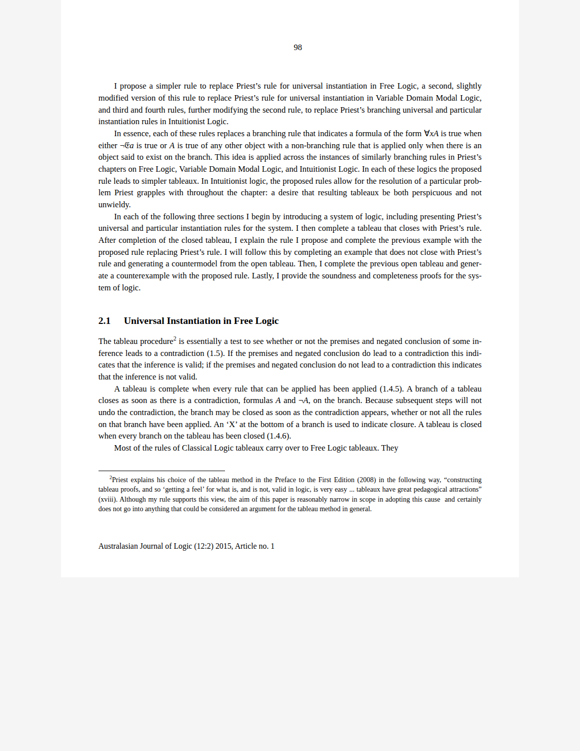98
I propose a simpler rule to replace Priest’s rule for universal instantiation in Free Logic, a second, slightly modified version of this rule to replace Priest’s rule for universal instantiation in Variable Domain Modal Logic, and third and fourth rules, further modifying the second rule, to replace Priest’s branching universal and particular instantiation rules in Intuitionist Logic.
In essence, each of these rules replaces a branching rule that indicates a formula of the form ∀xA is true when either ¬𝔈a is true or A is true of any other object with a non-branching rule that is applied only when there is an object said to exist on the branch. This idea is applied across the instances of similarly branching rules in Priest’s chapters on Free Logic, Variable Domain Modal Logic, and Intuitionist Logic. In each of these logics the proposed rule leads to simpler tableaux. In Intuitionist logic, the proposed rules allow for the resolution of a particular problem Priest grapples with throughout the chapter: a desire that resulting tableaux be both perspicuous and not unwieldy.
In each of the following three sections I begin by introducing a system of logic, including presenting Priest’s universal and particular instantiation rules for the system. I then complete a tableau that closes with Priest’s rule. After completion of the closed tableau, I explain the rule I propose and complete the previous example with the proposed rule replacing Priest’s rule. I will follow this by completing an example that does not close with Priest’s rule and generating a countermodel from the open tableau. Then, I complete the previous open tableau and generate a counterexample with the proposed rule. Lastly, I provide the soundness and completeness proofs for the system of logic.
2.1 Universal Instantiation in Free Logic
The tableau procedure2 is essentially a test to see whether or not the premises and negated conclusion of some inference leads to a contradiction (1.5). If the premises and negated conclusion do lead to a contradiction this indicates that the inference is valid; if the premises and negated conclusion do not lead to a contradiction this indicates that the inference is not valid.
A tableau is complete when every rule that can be applied has been applied (1.4.5). A branch of a tableau closes as soon as there is a contradiction, formulas A and ¬A, on the branch. Because subsequent steps will not undo the contradiction, the branch may be closed as soon as the contradiction appears, whether or not all the rules on that branch have been applied. An ‘X’ at the bottom of a branch is used to indicate closure. A tableau is closed when every branch on the tableau has been closed (1.4.6).
Most of the rules of Classical Logic tableaux carry over to Free Logic tableaux. They
2Priest explains his choice of the tableau method in the Preface to the First Edition (2008) in the following way, “constructing tableau proofs, and so ‘getting a feel’ for what is, and is not, valid in logic, is very easy ... tableaux have great pedagogical attractions” (xviii). Although my rule supports this view, the aim of this paper is reasonably narrow in scope in adopting this cause and certainly does not go into anything that could be considered an argument for the tableau method in general.
Australasian Journal of Logic (12:2) 2015, Article no. 1